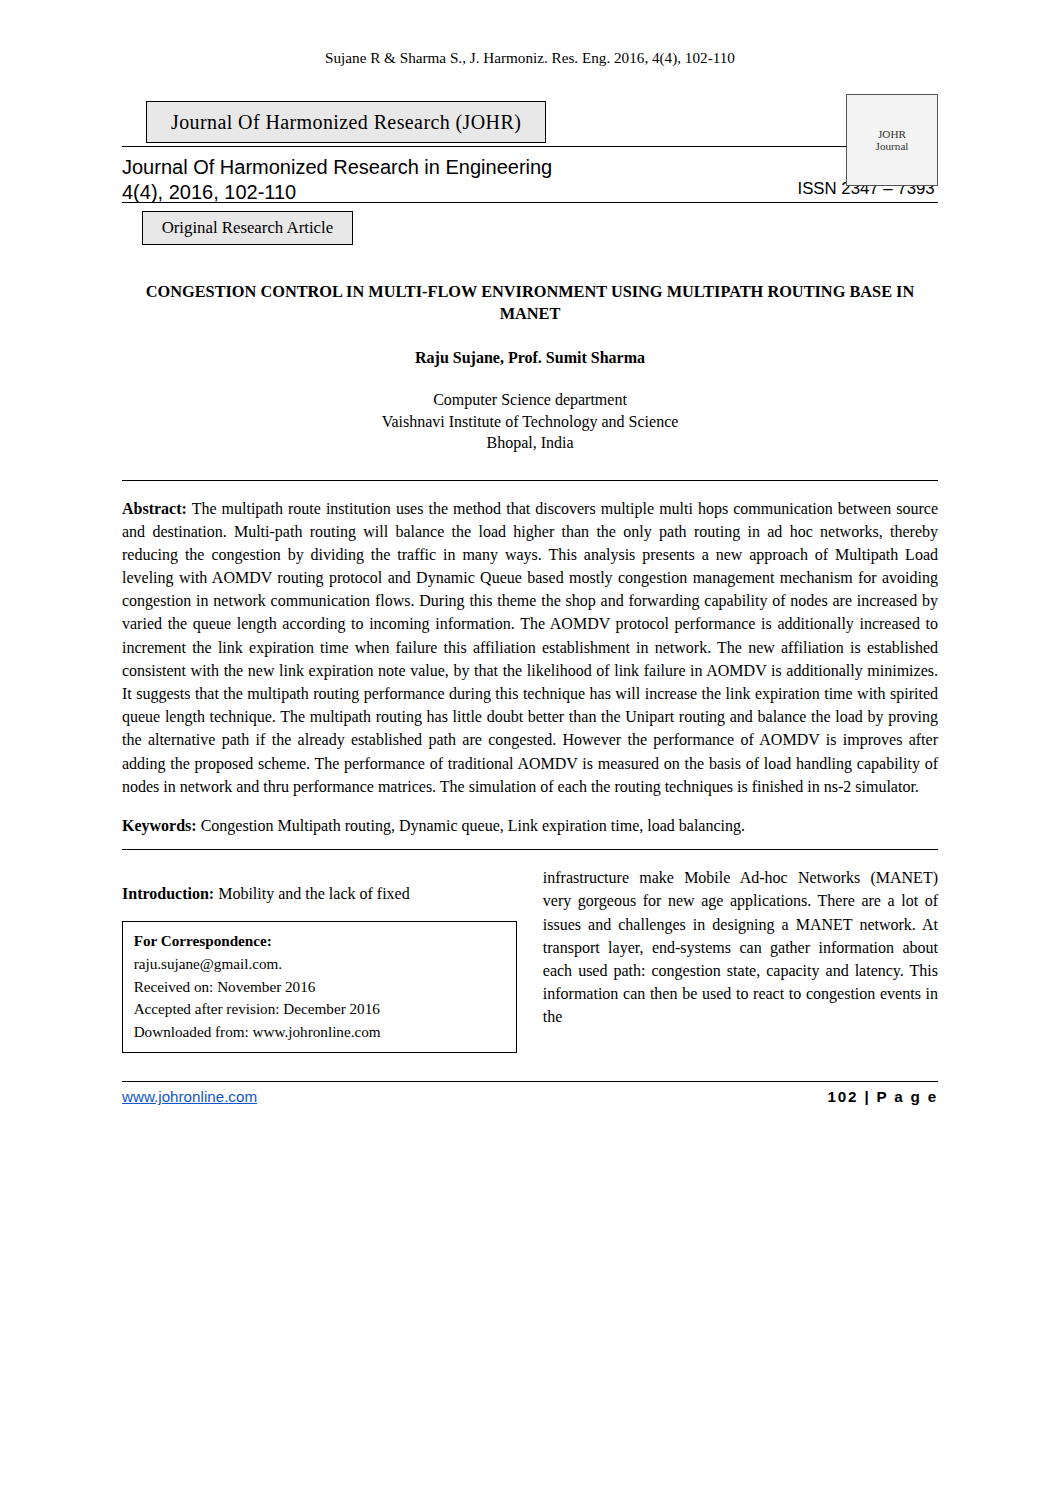Sujane R & Sharma S., J. Harmoniz. Res. Eng. 2016, 4(4), 102-110
JOHR
Journal
Journal Of Harmonized Research (JOHR)
Journal Of Harmonized Research in Engineering
4(4), 2016, 102-110
ISSN 2347 – 7393
Original Research Article
Congestion Control in Multi-Flow Environment Using Multipath Routing Base in MANET
Raju Sujane, Prof. Sumit Sharma
Computer Science department
Vaishnavi Institute of Technology and Science
Bhopal, India
Abstract: The multipath route institution uses the method that discovers multiple multi hops communication between source and destination. Multi-path routing will balance the load higher than the only path routing in ad hoc networks, thereby reducing the congestion by dividing the traffic in many ways. This analysis presents a new approach of Multipath Load leveling with AOMDV routing protocol and Dynamic Queue based mostly congestion management mechanism for avoiding congestion in network communication flows. During this theme the shop and forwarding capability of nodes are increased by varied the queue length according to incoming information. The AOMDV protocol performance is additionally increased to increment the link expiration time when failure this affiliation establishment in network. The new affiliation is established consistent with the new link expiration note value, by that the likelihood of link failure in AOMDV is additionally minimizes. It suggests that the multipath routing performance during this technique has will increase the link expiration time with spirited queue length technique. The multipath routing has little doubt better than the Unipart routing and balance the load by proving the alternative path if the already established path are congested. However the performance of AOMDV is improves after adding the proposed scheme. The performance of traditional AOMDV is measured on the basis of load handling capability of nodes in network and thru performance matrices. The simulation of each the routing techniques is finished in ns-2 simulator.
Keywords: Congestion Multipath routing, Dynamic queue, Link expiration time, load balancing.
Introduction: Mobility and the lack of fixed
For Correspondence:
raju.sujane@gmail.com.
Received on: November 2016
Accepted after revision: December 2016
Downloaded from: www.johronline.com
infrastructure make Mobile Ad-hoc Networks (MANET) very gorgeous for new age applications. There are a lot of issues and challenges in designing a MANET network. At transport layer, end-systems can gather information about each used path: congestion state, capacity and latency. This information can then be used to react to congestion events in the
www.johronline.com 102 | P a g e